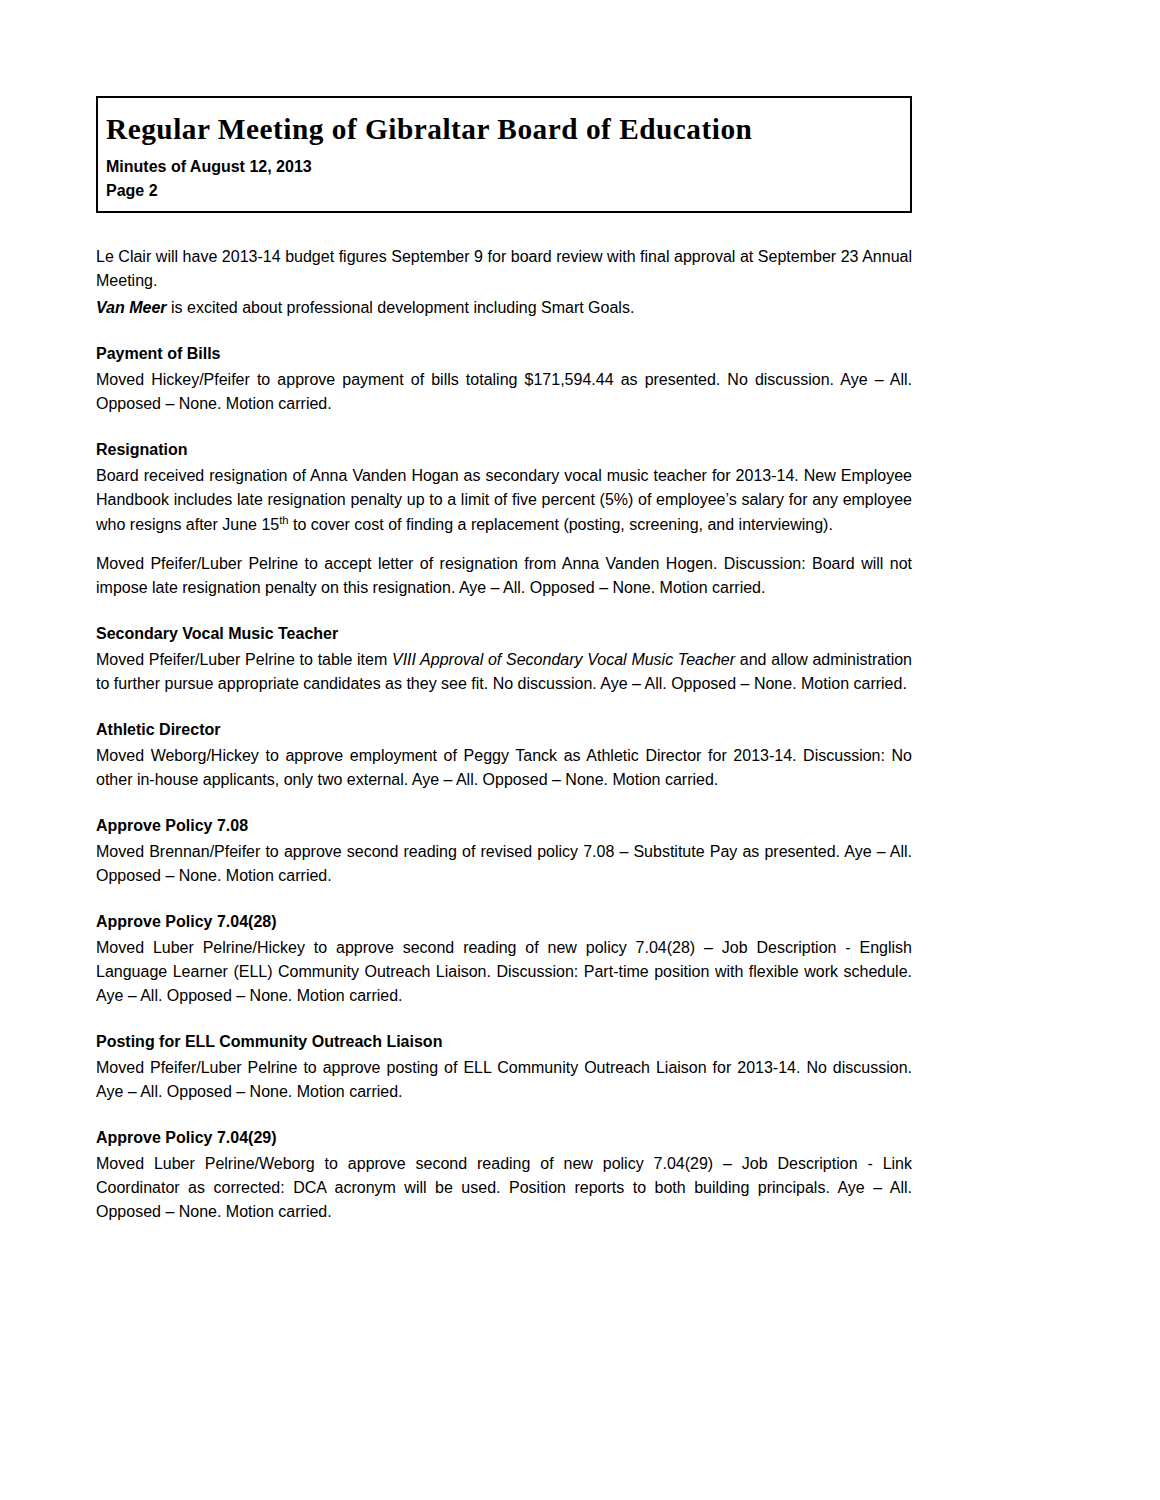Regular Meeting of Gibraltar Board of Education
Minutes of August 12, 2013
Page 2
Le Clair will have 2013-14 budget figures September 9 for board review with final approval at September 23 Annual Meeting.
Van Meer is excited about professional development including Smart Goals.
Payment of Bills
Moved Hickey/Pfeifer to approve payment of bills totaling $171,594.44 as presented. No discussion. Aye – All. Opposed – None. Motion carried.
Resignation
Board received resignation of Anna Vanden Hogan as secondary vocal music teacher for 2013-14. New Employee Handbook includes late resignation penalty up to a limit of five percent (5%) of employee’s salary for any employee who resigns after June 15th to cover cost of finding a replacement (posting, screening, and interviewing).
Moved Pfeifer/Luber Pelrine to accept letter of resignation from Anna Vanden Hogen. Discussion: Board will not impose late resignation penalty on this resignation. Aye – All. Opposed – None. Motion carried.
Secondary Vocal Music Teacher
Moved Pfeifer/Luber Pelrine to table item VIII Approval of Secondary Vocal Music Teacher and allow administration to further pursue appropriate candidates as they see fit. No discussion. Aye – All. Opposed – None. Motion carried.
Athletic Director
Moved Weborg/Hickey to approve employment of Peggy Tanck as Athletic Director for 2013-14. Discussion: No other in-house applicants, only two external. Aye – All. Opposed – None. Motion carried.
Approve Policy 7.08
Moved Brennan/Pfeifer to approve second reading of revised policy 7.08 – Substitute Pay as presented. Aye – All. Opposed – None. Motion carried.
Approve Policy 7.04(28)
Moved Luber Pelrine/Hickey to approve second reading of new policy 7.04(28) – Job Description - English Language Learner (ELL) Community Outreach Liaison. Discussion: Part-time position with flexible work schedule. Aye – All. Opposed – None. Motion carried.
Posting for ELL Community Outreach Liaison
Moved Pfeifer/Luber Pelrine to approve posting of ELL Community Outreach Liaison for 2013-14. No discussion. Aye – All. Opposed – None. Motion carried.
Approve Policy 7.04(29)
Moved Luber Pelrine/Weborg to approve second reading of new policy 7.04(29) – Job Description - Link Coordinator as corrected: DCA acronym will be used. Position reports to both building principals. Aye – All. Opposed – None. Motion carried.